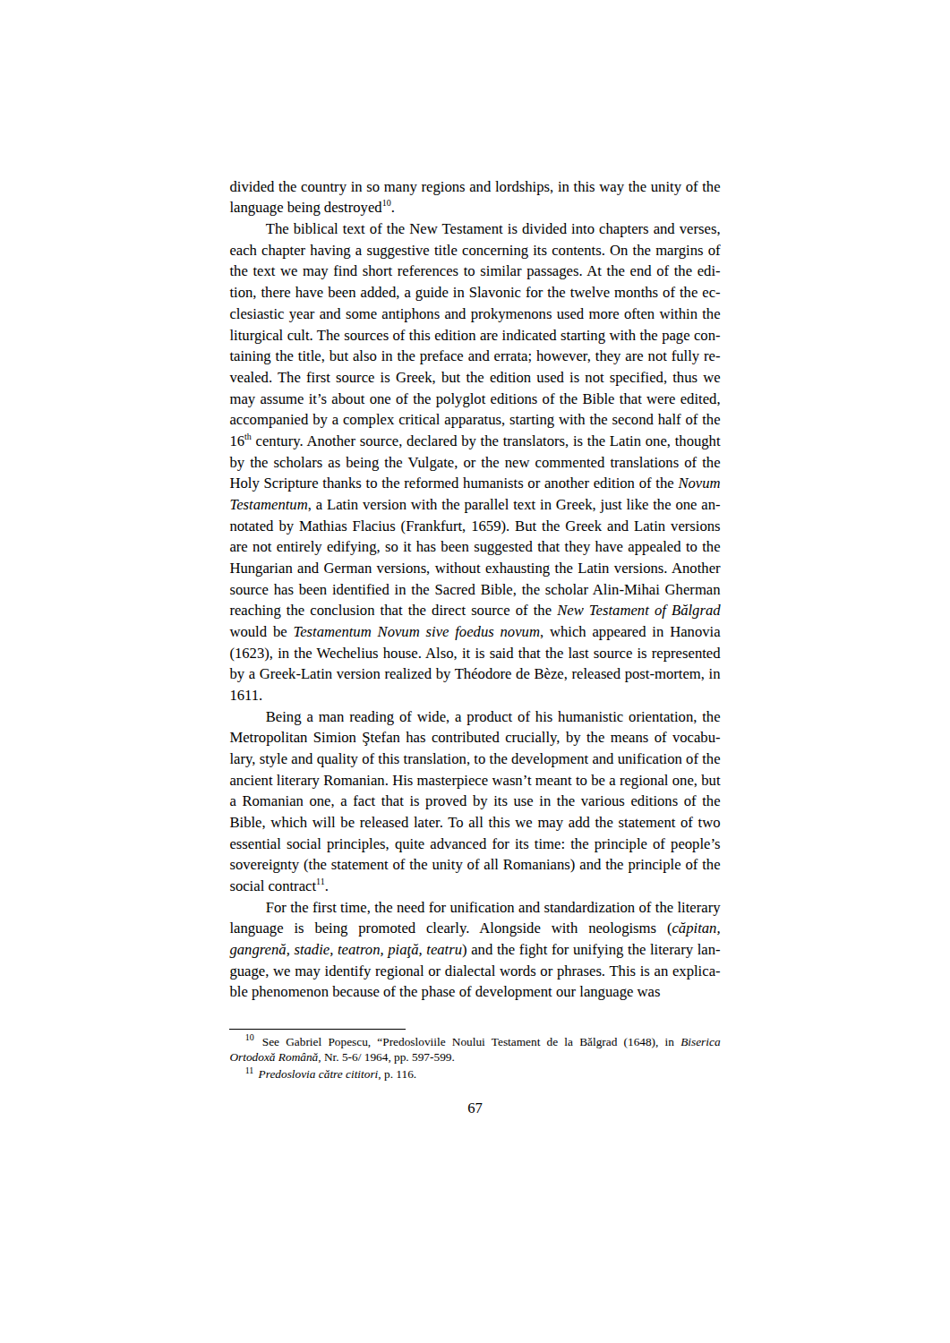divided the country in so many regions and lordships, in this way the unity of the language being destroyed10.
The biblical text of the New Testament is divided into chapters and verses, each chapter having a suggestive title concerning its contents. On the margins of the text we may find short references to similar passages. At the end of the edition, there have been added, a guide in Slavonic for the twelve months of the ecclesiastic year and some antiphons and prokymenons used more often within the liturgical cult. The sources of this edition are indicated starting with the page containing the title, but also in the preface and errata; however, they are not fully revealed. The first source is Greek, but the edition used is not specified, thus we may assume it’s about one of the polyglot editions of the Bible that were edited, accompanied by a complex critical apparatus, starting with the second half of the 16th century. Another source, declared by the translators, is the Latin one, thought by the scholars as being the Vulgate, or the new commented translations of the Holy Scripture thanks to the reformed humanists or another edition of the Novum Testamentum, a Latin version with the parallel text in Greek, just like the one annotated by Mathias Flacius (Frankfurt, 1659). But the Greek and Latin versions are not entirely edifying, so it has been suggested that they have appealed to the Hungarian and German versions, without exhausting the Latin versions. Another source has been identified in the Sacred Bible, the scholar Alin-Mihai Gherman reaching the conclusion that the direct source of the New Testament of Bălgrad would be Testamentum Novum sive foedus novum, which appeared in Hanovia (1623), in the Wechelius house. Also, it is said that the last source is represented by a Greek-Latin version realized by Théodore de Bèze, released post-mortem, in 1611.
Being a man reading of wide, a product of his humanistic orientation, the Metropolitan Simion Ştefan has contributed crucially, by the means of vocabulary, style and quality of this translation, to the development and unification of the ancient literary Romanian. His masterpiece wasn’t meant to be a regional one, but a Romanian one, a fact that is proved by its use in the various editions of the Bible, which will be released later. To all this we may add the statement of two essential social principles, quite advanced for its time: the principle of people’s sovereignty (the statement of the unity of all Romanians) and the principle of the social contract11.
For the first time, the need for unification and standardization of the literary language is being promoted clearly. Alongside with neologisms (căpitan, gangrenă, stadie, teatron, piaţă, teatru) and the fight for unifying the literary language, we may identify regional or dialectal words or phrases. This is an explicable phenomenon because of the phase of development our language was
10 See Gabriel Popescu, “Predosloviile Noului Testament de la Bălgrad (1648), in Biserica Ortodoxă Română, Nr. 5-6/ 1964, pp. 597-599.
11 Predoslovia către cititori, p. 116.
67